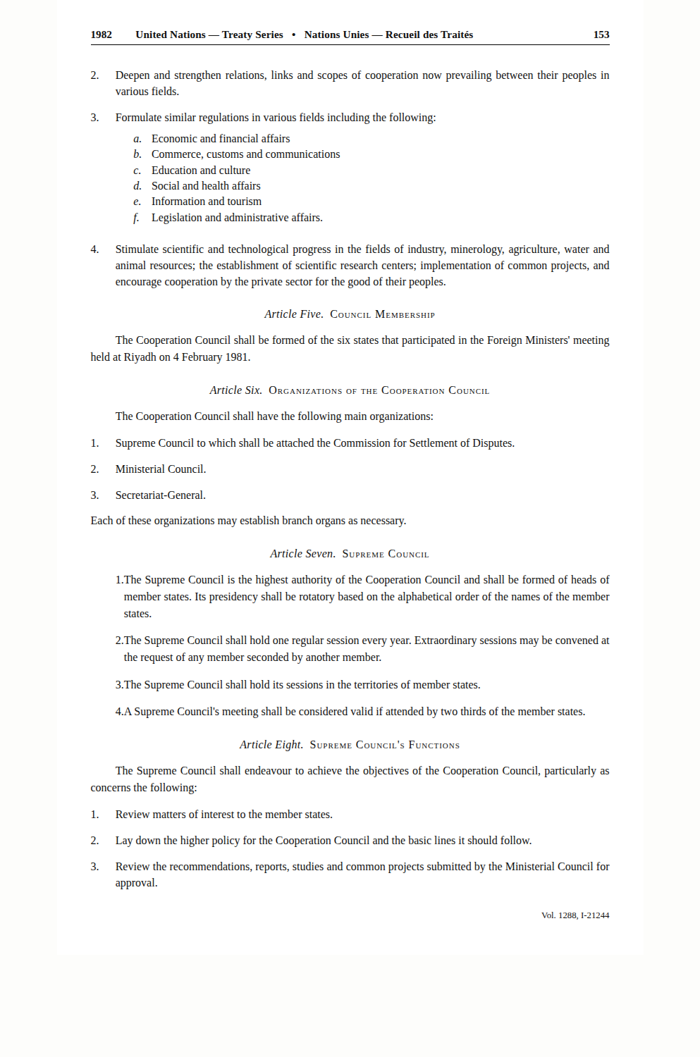1982 United Nations — Treaty Series•Nations Unies — Recueil des Traités 153
2. Deepen and strengthen relations, links and scopes of cooperation now prevailing between their peoples in various fields.
3. Formulate similar regulations in various fields including the following:
a. Economic and financial affairs
b. Commerce, customs and communications
c. Education and culture
d. Social and health affairs
e. Information and tourism
f. Legislation and administrative affairs.
4. Stimulate scientific and technological progress in the fields of industry, minerology, agriculture, water and animal resources; the establishment of scientific research centers; implementation of common projects, and encourage cooperation by the private sector for the good of their peoples.
Article Five. Council Membership
The Cooperation Council shall be formed of the six states that participated in the Foreign Ministers' meeting held at Riyadh on 4 February 1981.
Article Six. Organizations of the Cooperation Council
The Cooperation Council shall have the following main organizations:
1. Supreme Council to which shall be attached the Commission for Settlement of Disputes.
2. Ministerial Council.
3. Secretariat-General.
Each of these organizations may establish branch organs as necessary.
Article Seven. Supreme Council
1. The Supreme Council is the highest authority of the Cooperation Council and shall be formed of heads of member states. Its presidency shall be rotatory based on the alphabetical order of the names of the member states.
2. The Supreme Council shall hold one regular session every year. Extraordinary sessions may be convened at the request of any member seconded by another member.
3. The Supreme Council shall hold its sessions in the territories of member states.
4. A Supreme Council's meeting shall be considered valid if attended by two thirds of the member states.
Article Eight. Supreme Council's Functions
The Supreme Council shall endeavour to achieve the objectives of the Cooperation Council, particularly as concerns the following:
1. Review matters of interest to the member states.
2. Lay down the higher policy for the Cooperation Council and the basic lines it should follow.
3. Review the recommendations, reports, studies and common projects submitted by the Ministerial Council for approval.
Vol. 1288, I-21244